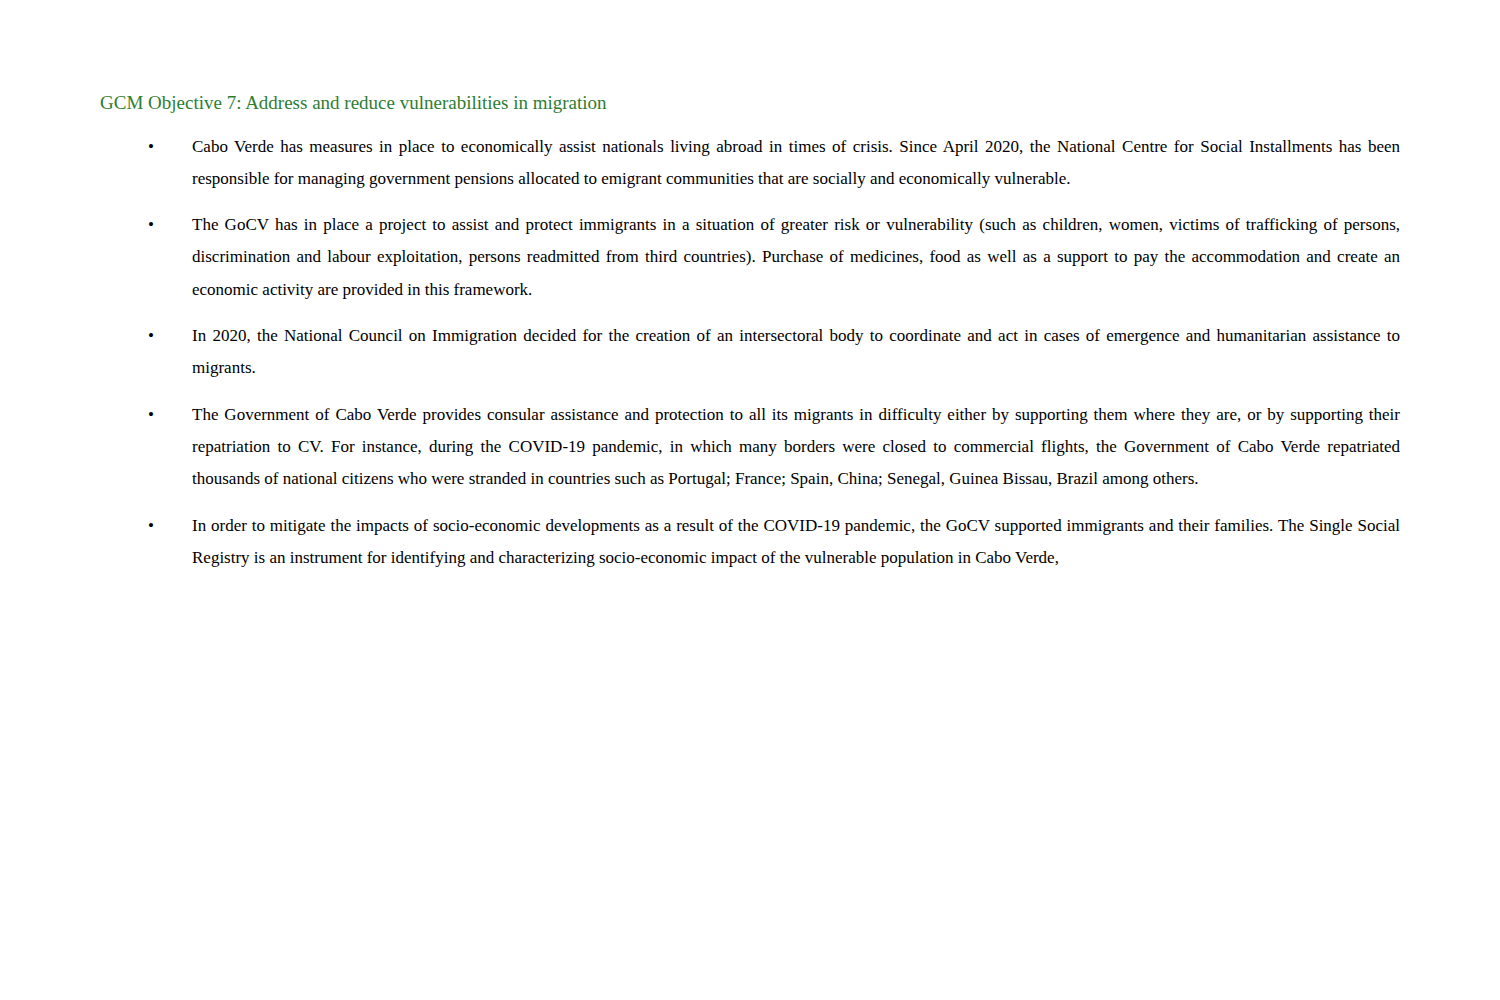GCM Objective 7: Address and reduce vulnerabilities in migration
Cabo Verde has measures in place to economically assist nationals living abroad in times of crisis. Since April 2020, the National Centre for Social Installments has been responsible for managing government pensions allocated to emigrant communities that are socially and economically vulnerable.
The GoCV has in place a project to assist and protect immigrants in a situation of greater risk or vulnerability (such as children, women, victims of trafficking of persons, discrimination and labour exploitation, persons readmitted from third countries). Purchase of medicines, food as well as a support to pay the accommodation and create an economic activity are provided in this framework.
In 2020, the National Council on Immigration decided for the creation of an intersectoral body to coordinate and act in cases of emergence and humanitarian assistance to migrants.
The Government of Cabo Verde provides consular assistance and protection to all its migrants in difficulty either by supporting them where they are, or by supporting their repatriation to CV. For instance, during the COVID-19 pandemic, in which many borders were closed to commercial flights, the Government of Cabo Verde repatriated thousands of national citizens who were stranded in countries such as Portugal; France; Spain, China; Senegal, Guinea Bissau, Brazil among others.
In order to mitigate the impacts of socio-economic developments as a result of the COVID-19 pandemic, the GoCV supported immigrants and their families. The Single Social Registry is an instrument for identifying and characterizing socio-economic impact of the vulnerable population in Cabo Verde,